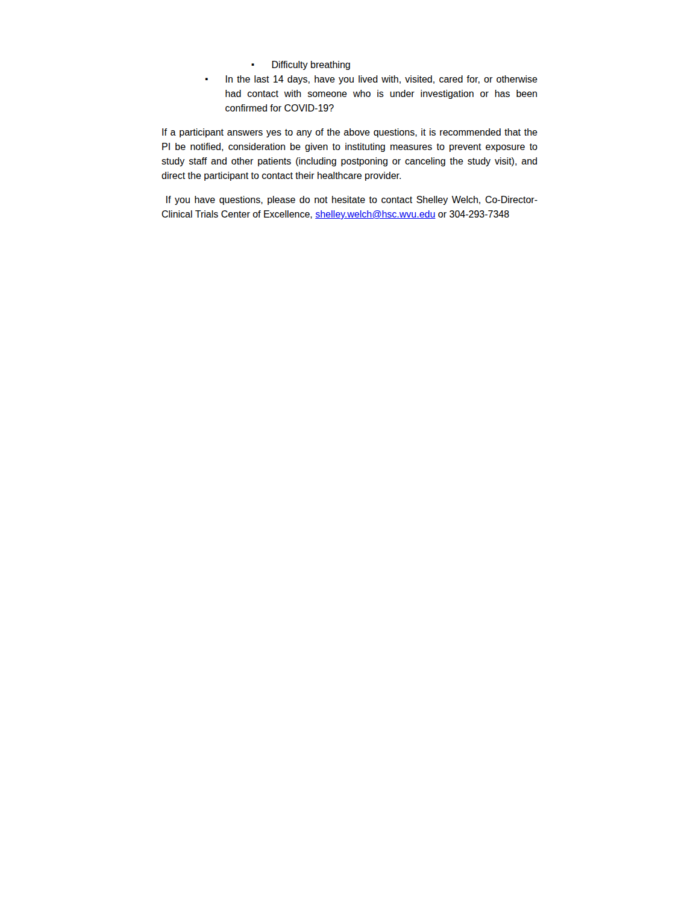Difficulty breathing
In the last 14 days, have you lived with, visited, cared for, or otherwise had contact with someone who is under investigation or has been confirmed for COVID-19?
If a participant answers yes to any of the above questions, it is recommended that the PI be notified, consideration be given to instituting measures to prevent exposure to study staff and other patients (including postponing or canceling the study visit), and direct the participant to contact their healthcare provider.
If you have questions, please do not hesitate to contact Shelley Welch, Co-Director-Clinical Trials Center of Excellence, shelley.welch@hsc.wvu.edu or 304-293-7348